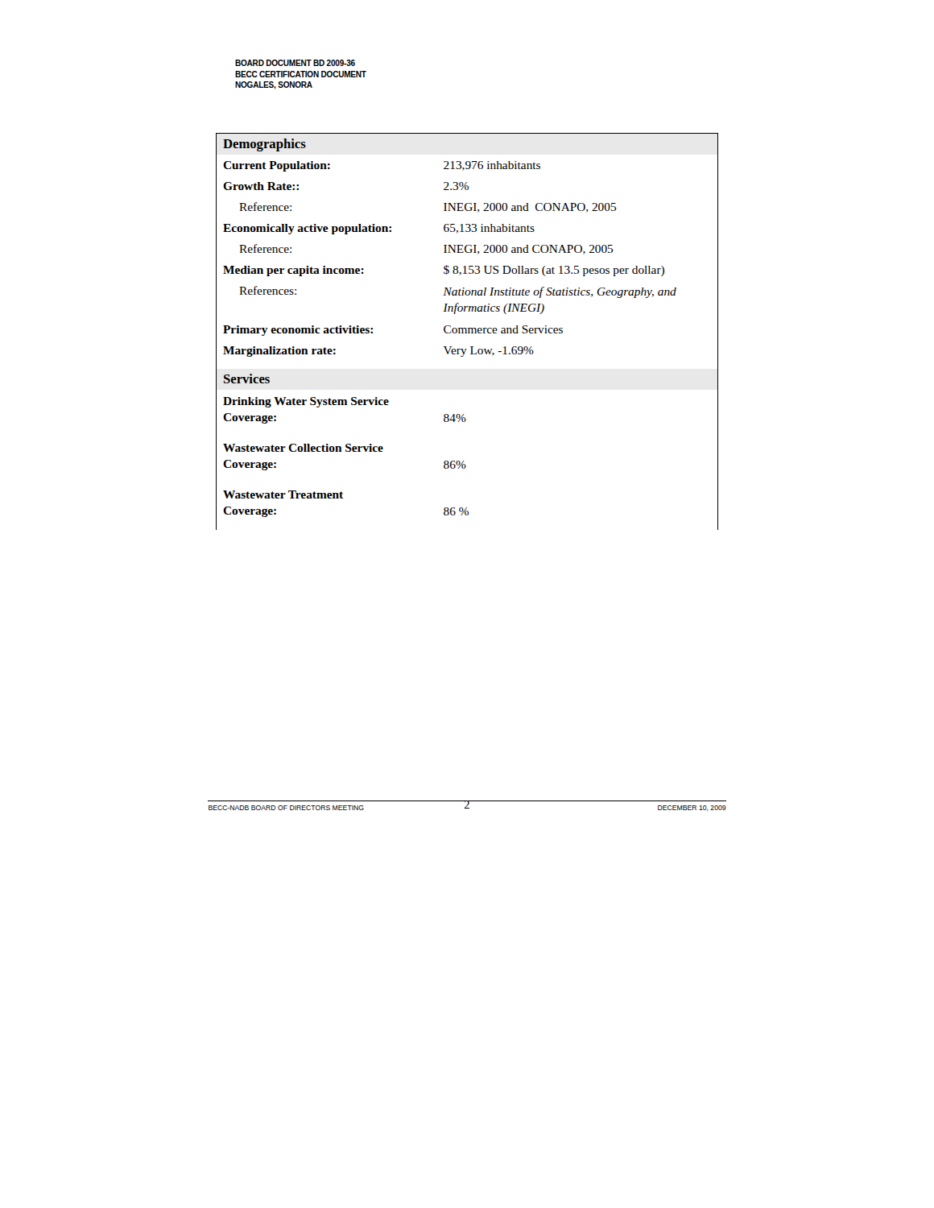BOARD DOCUMENT BD 2009-36
BECC CERTIFICATION DOCUMENT
NOGALES, SONORA
| Demographics |
| Current Population: | 213,976 inhabitants |
| Growth Rate:: | 2.3% |
| Reference: | INEGI, 2000 and CONAPO, 2005 |
| Economically active population: | 65,133 inhabitants |
| Reference: | INEGI, 2000 and CONAPO, 2005 |
| Median per capita income: | $ 8,153 US Dollars (at 13.5 pesos per dollar) |
| References: | National Institute of Statistics, Geography, and Informatics (INEGI) |
| Primary economic activities: | Commerce and Services |
| Marginalization rate: | Very Low, -1.69% |
| Services |
| Drinking Water System Service Coverage: | 84% |
| Wastewater Collection Service Coverage: | 86% |
| Wastewater Treatment Coverage: | 86 % |
BECC-NADB BOARD OF DIRECTORS MEETING
2
DECEMBER 10, 2009